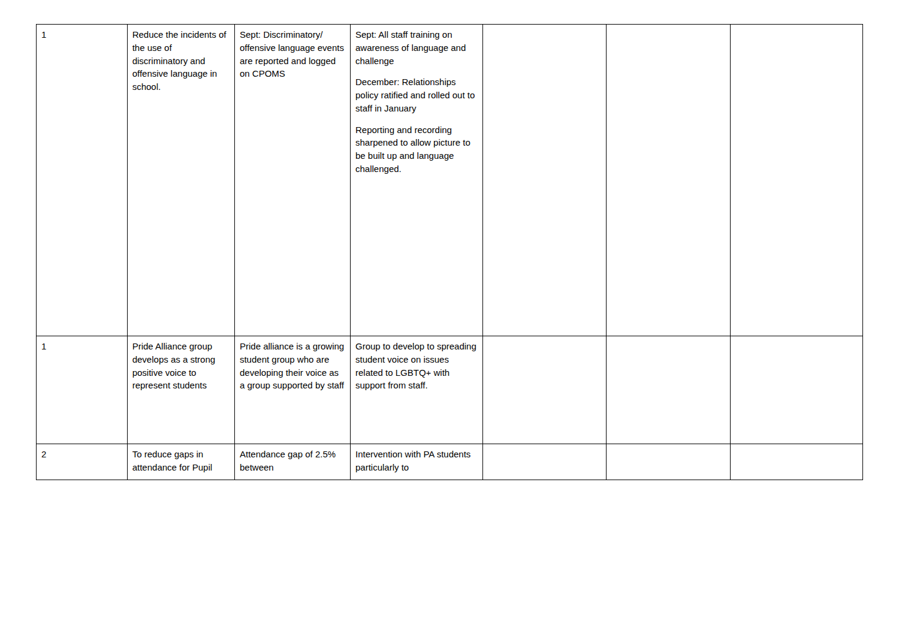| 1 | Reduce the incidents of the use of discriminatory and offensive language in school. | Sept: Discriminatory/ offensive language events are reported and logged on CPOMS | Sept: All staff training on awareness of language and challenge December: Relationships policy ratified and rolled out to staff in January Reporting and recording sharpened to allow picture to be built up and language challenged. | | | |
| 1 | Pride Alliance group develops as a strong positive voice to represent students | Pride alliance is a growing student group who are developing their voice as a group supported by staff | Group to develop to spreading student voice on issues related to LGBTQ+ with support from staff. | | | |
| 2 | To reduce gaps in attendance for Pupil | Attendance gap of 2.5% between | Intervention with PA students particularly to | | | |